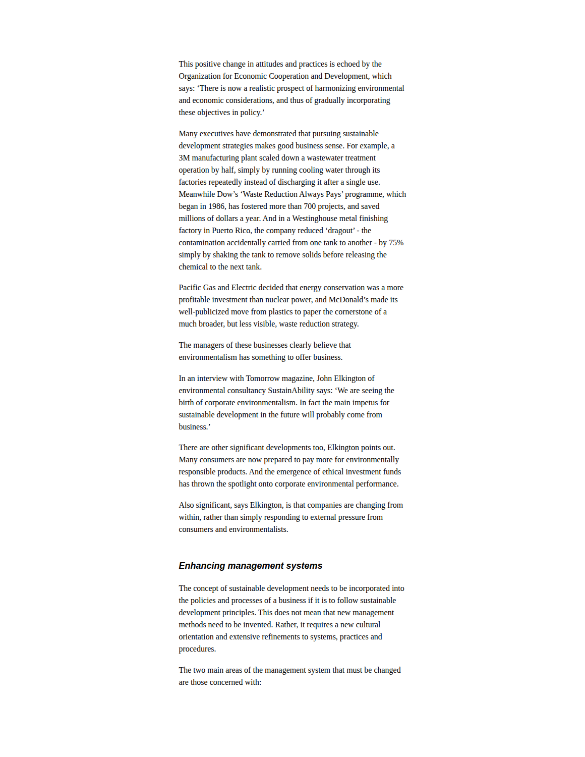This positive change in attitudes and practices is echoed by the Organization for Economic Cooperation and Development, which says: ‘There is now a realistic prospect of harmonizing environmental and economic considerations, and thus of gradually incorporating these objectives in policy.’
Many executives have demonstrated that pursuing sustainable development strategies makes good business sense. For example, a 3M manufacturing plant scaled down a wastewater treatment operation by half, simply by running cooling water through its factories repeatedly instead of discharging it after a single use. Meanwhile Dow’s ‘Waste Reduction Always Pays’ programme, which began in 1986, has fostered more than 700 projects, and saved millions of dollars a year. And in a Westinghouse metal finishing factory in Puerto Rico, the company reduced ‘dragout’ - the contamination accidentally carried from one tank to another - by 75% simply by shaking the tank to remove solids before releasing the chemical to the next tank.
Pacific Gas and Electric decided that energy conservation was a more profitable investment than nuclear power, and McDonald’s made its well-publicized move from plastics to paper the cornerstone of a much broader, but less visible, waste reduction strategy.
The managers of these businesses clearly believe that environmentalism has something to offer business.
In an interview with Tomorrow magazine, John Elkington of environmental consultancy SustainAbility says: ‘We are seeing the birth of corporate environmentalism. In fact the main impetus for sustainable development in the future will probably come from business.’
There are other significant developments too, Elkington points out. Many consumers are now prepared to pay more for environmentally responsible products. And the emergence of ethical investment funds has thrown the spotlight onto corporate environmental performance.
Also significant, says Elkington, is that companies are changing from within, rather than simply responding to external pressure from consumers and environmentalists.
Enhancing management systems
The concept of sustainable development needs to be incorporated into the policies and processes of a business if it is to follow sustainable development principles. This does not mean that new management methods need to be invented. Rather, it requires a new cultural orientation and extensive refinements to systems, practices and procedures.
The two main areas of the management system that must be changed are those concerned with: